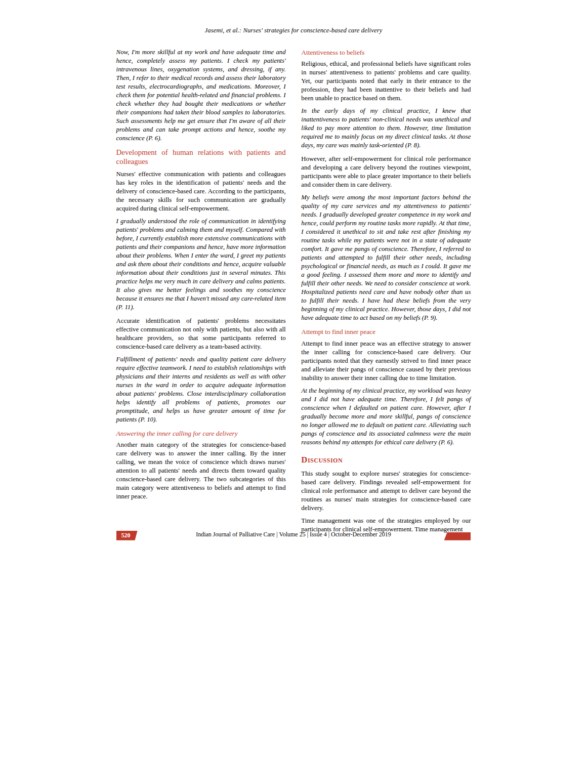Jasemi, et al.: Nurses' strategies for conscience-based care delivery
Now, I'm more skillful at my work and have adequate time and hence, completely assess my patients. I check my patients' intravenous lines, oxygenation systems, and dressing, if any. Then, I refer to their medical records and assess their laboratory test results, electrocardiographs, and medications. Moreover, I check them for potential health-related and financial problems. I check whether they had bought their medications or whether their companions had taken their blood samples to laboratories. Such assessments help me get ensure that I'm aware of all their problems and can take prompt actions and hence, soothe my conscience (P. 6).
Development of human relations with patients and colleagues
Nurses' effective communication with patients and colleagues has key roles in the identification of patients' needs and the delivery of conscience-based care. According to the participants, the necessary skills for such communication are gradually acquired during clinical self-empowerment.
I gradually understood the role of communication in identifying patients' problems and calming them and myself. Compared with before, I currently establish more extensive communications with patients and their companions and hence, have more information about their problems. When I enter the ward, I greet my patients and ask them about their conditions and hence, acquire valuable information about their conditions just in several minutes. This practice helps me very much in care delivery and calms patients. It also gives me better feelings and soothes my conscience because it ensures me that I haven't missed any care-related item (P. 11).
Accurate identification of patients' problems necessitates effective communication not only with patients, but also with all healthcare providers, so that some participants referred to conscience-based care delivery as a team-based activity.
Fulfillment of patients' needs and quality patient care delivery require effective teamwork. I need to establish relationships with physicians and their interns and residents as well as with other nurses in the ward in order to acquire adequate information about patients' problems. Close interdisciplinary collaboration helps identify all problems of patients, promotes our promptitude, and helps us have greater amount of time for patients (P. 10).
Answering the inner calling for care delivery
Another main category of the strategies for conscience-based care delivery was to answer the inner calling. By the inner calling, we mean the voice of conscience which draws nurses' attention to all patients' needs and directs them toward quality conscience-based care delivery. The two subcategories of this main category were attentiveness to beliefs and attempt to find inner peace.
Attentiveness to beliefs
Religious, ethical, and professional beliefs have significant roles in nurses' attentiveness to patients' problems and care quality. Yet, our participants noted that early in their entrance to the profession, they had been inattentive to their beliefs and had been unable to practice based on them.
In the early days of my clinical practice, I knew that inattentiveness to patients' non-clinical needs was unethical and liked to pay more attention to them. However, time limitation required me to mainly focus on my direct clinical tasks. At those days, my care was mainly task-oriented (P. 8).
However, after self-empowerment for clinical role performance and developing a care delivery beyond the routines viewpoint, participants were able to place greater importance to their beliefs and consider them in care delivery.
My beliefs were among the most important factors behind the quality of my care services and my attentiveness to patients' needs. I gradually developed greater competence in my work and hence, could perform my routine tasks more rapidly. At that time, I considered it unethical to sit and take rest after finishing my routine tasks while my patients were not in a state of adequate comfort. It gave me pangs of conscience. Therefore, I referred to patients and attempted to fulfill their other needs, including psychological or financial needs, as much as I could. It gave me a good feeling. I assessed them more and more to identify and fulfill their other needs. We need to consider conscience at work. Hospitalized patients need care and have nobody other than us to fulfill their needs. I have had these beliefs from the very beginning of my clinical practice. However, those days, I did not have adequate time to act based on my beliefs (P. 9).
Attempt to find inner peace
Attempt to find inner peace was an effective strategy to answer the inner calling for conscience-based care delivery. Our participants noted that they earnestly strived to find inner peace and alleviate their pangs of conscience caused by their previous inability to answer their inner calling due to time limitation.
At the beginning of my clinical practice, my workload was heavy and I did not have adequate time. Therefore, I felt pangs of conscience when I defaulted on patient care. However, after I gradually become more and more skillful, pangs of conscience no longer allowed me to default on patient care. Alleviating such pangs of conscience and its associated calmness were the main reasons behind my attempts for ethical care delivery (P. 6).
Discussion
This study sought to explore nurses' strategies for conscience-based care delivery. Findings revealed self-empowerment for clinical role performance and attempt to deliver care beyond the routines as nurses' main strategies for conscience-based care delivery.
Time management was one of the strategies employed by our participants for clinical self-empowerment. Time management
520
Indian Journal of Palliative Care | Volume 25 | Issue 4 | October-December 2019